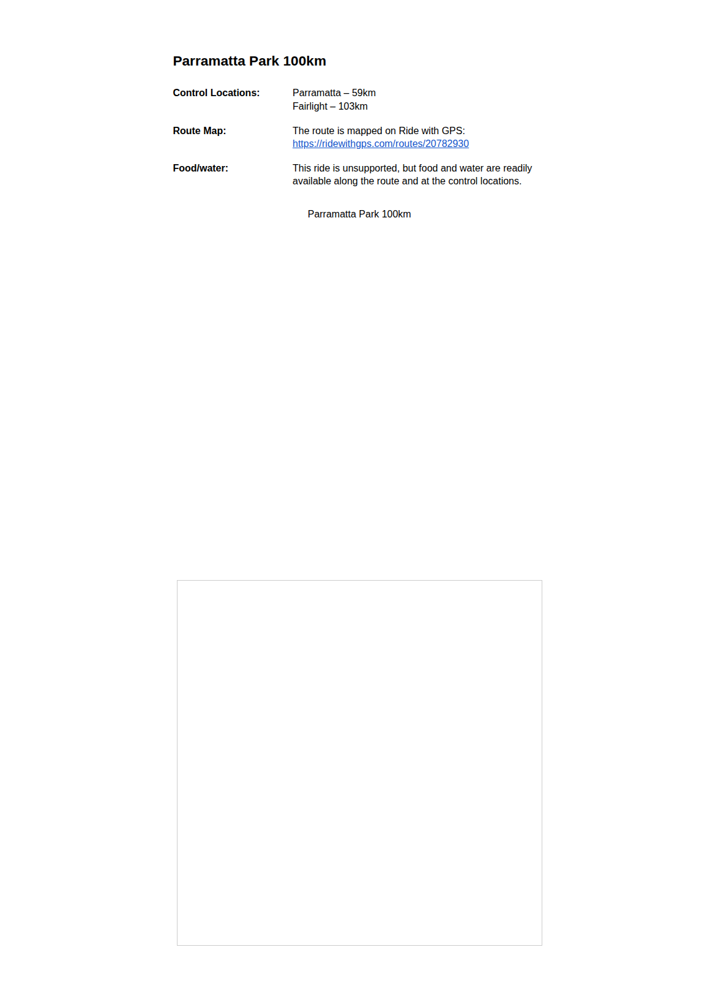Parramatta Park 100km
| Control Locations: | Parramatta – 59km Fairlight – 103km |
| Route Map: | The route is mapped on Ride with GPS: https://ridewithgps.com/routes/20782930 |
| Food/water: | This ride is unsupported, but food and water are readily available along the route and at the control locations. |
Parramatta Park 100km